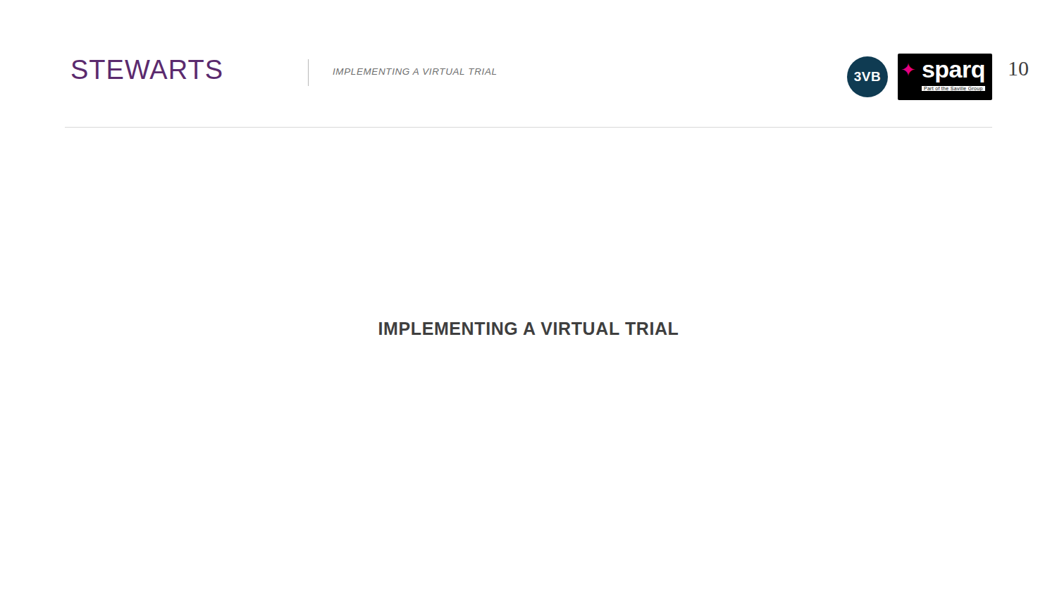STEWARTS
IMPLEMENTING A VIRTUAL TRIAL
3VB
✦
sparq
Part of the Saville Group
10
IMPLEMENTING A VIRTUAL TRIAL